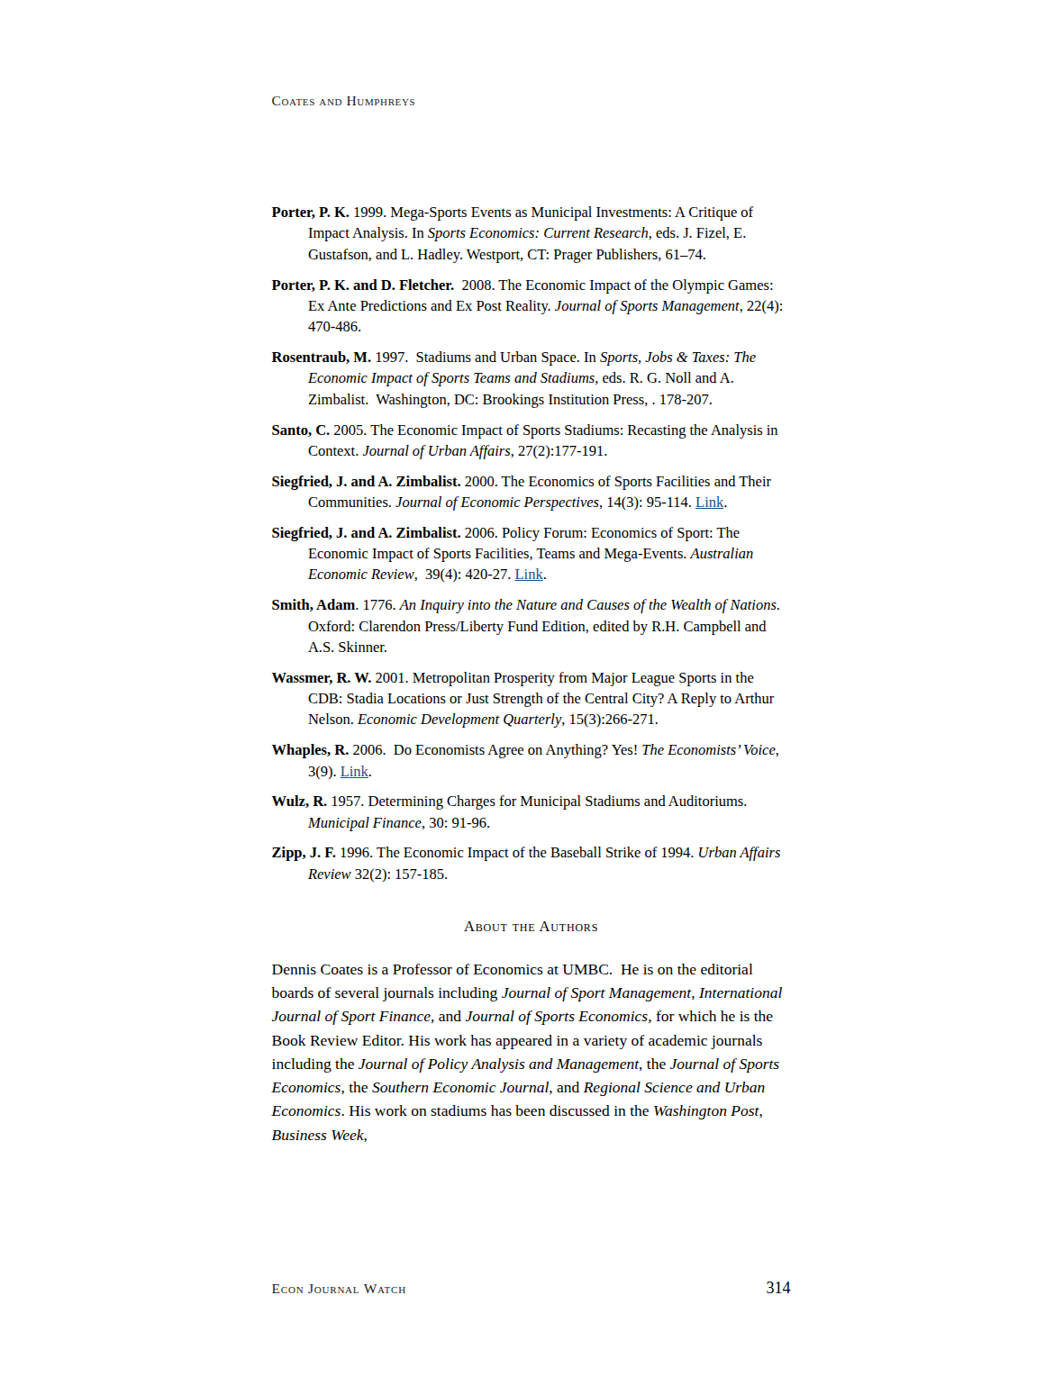Coates and Humphreys
Porter, P. K. 1999. Mega-Sports Events as Municipal Investments: A Critique of Impact Analysis. In Sports Economics: Current Research, eds. J. Fizel, E. Gustafson, and L. Hadley. Westport, CT: Prager Publishers, 61–74.
Porter, P. K. and D. Fletcher. 2008. The Economic Impact of the Olympic Games: Ex Ante Predictions and Ex Post Reality. Journal of Sports Management, 22(4): 470-486.
Rosentraub, M. 1997. Stadiums and Urban Space. In Sports, Jobs & Taxes: The Economic Impact of Sports Teams and Stadiums, eds. R. G. Noll and A. Zimbalist. Washington, DC: Brookings Institution Press, . 178-207.
Santo, C. 2005. The Economic Impact of Sports Stadiums: Recasting the Analysis in Context. Journal of Urban Affairs, 27(2):177-191.
Siegfried, J. and A. Zimbalist. 2000. The Economics of Sports Facilities and Their Communities. Journal of Economic Perspectives, 14(3): 95-114. Link.
Siegfried, J. and A. Zimbalist. 2006. Policy Forum: Economics of Sport: The Economic Impact of Sports Facilities, Teams and Mega-Events. Australian Economic Review, 39(4): 420-27. Link.
Smith, Adam. 1776. An Inquiry into the Nature and Causes of the Wealth of Nations. Oxford: Clarendon Press/Liberty Fund Edition, edited by R.H. Campbell and A.S. Skinner.
Wassmer, R. W. 2001. Metropolitan Prosperity from Major League Sports in the CDB: Stadia Locations or Just Strength of the Central City? A Reply to Arthur Nelson. Economic Development Quarterly, 15(3):266-271.
Whaples, R. 2006. Do Economists Agree on Anything? Yes! The Economists’ Voice, 3(9). Link.
Wulz, R. 1957. Determining Charges for Municipal Stadiums and Auditoriums. Municipal Finance, 30: 91-96.
Zipp, J. F. 1996. The Economic Impact of the Baseball Strike of 1994. Urban Affairs Review 32(2): 157-185.
About the Authors
Dennis Coates is a Professor of Economics at UMBC. He is on the editorial boards of several journals including Journal of Sport Management, International Journal of Sport Finance, and Journal of Sports Economics, for which he is the Book Review Editor. His work has appeared in a variety of academic journals including the Journal of Policy Analysis and Management, the Journal of Sports Economics, the Southern Economic Journal, and Regional Science and Urban Economics. His work on stadiums has been discussed in the Washington Post, Business Week,
Econ Journal Watch 314